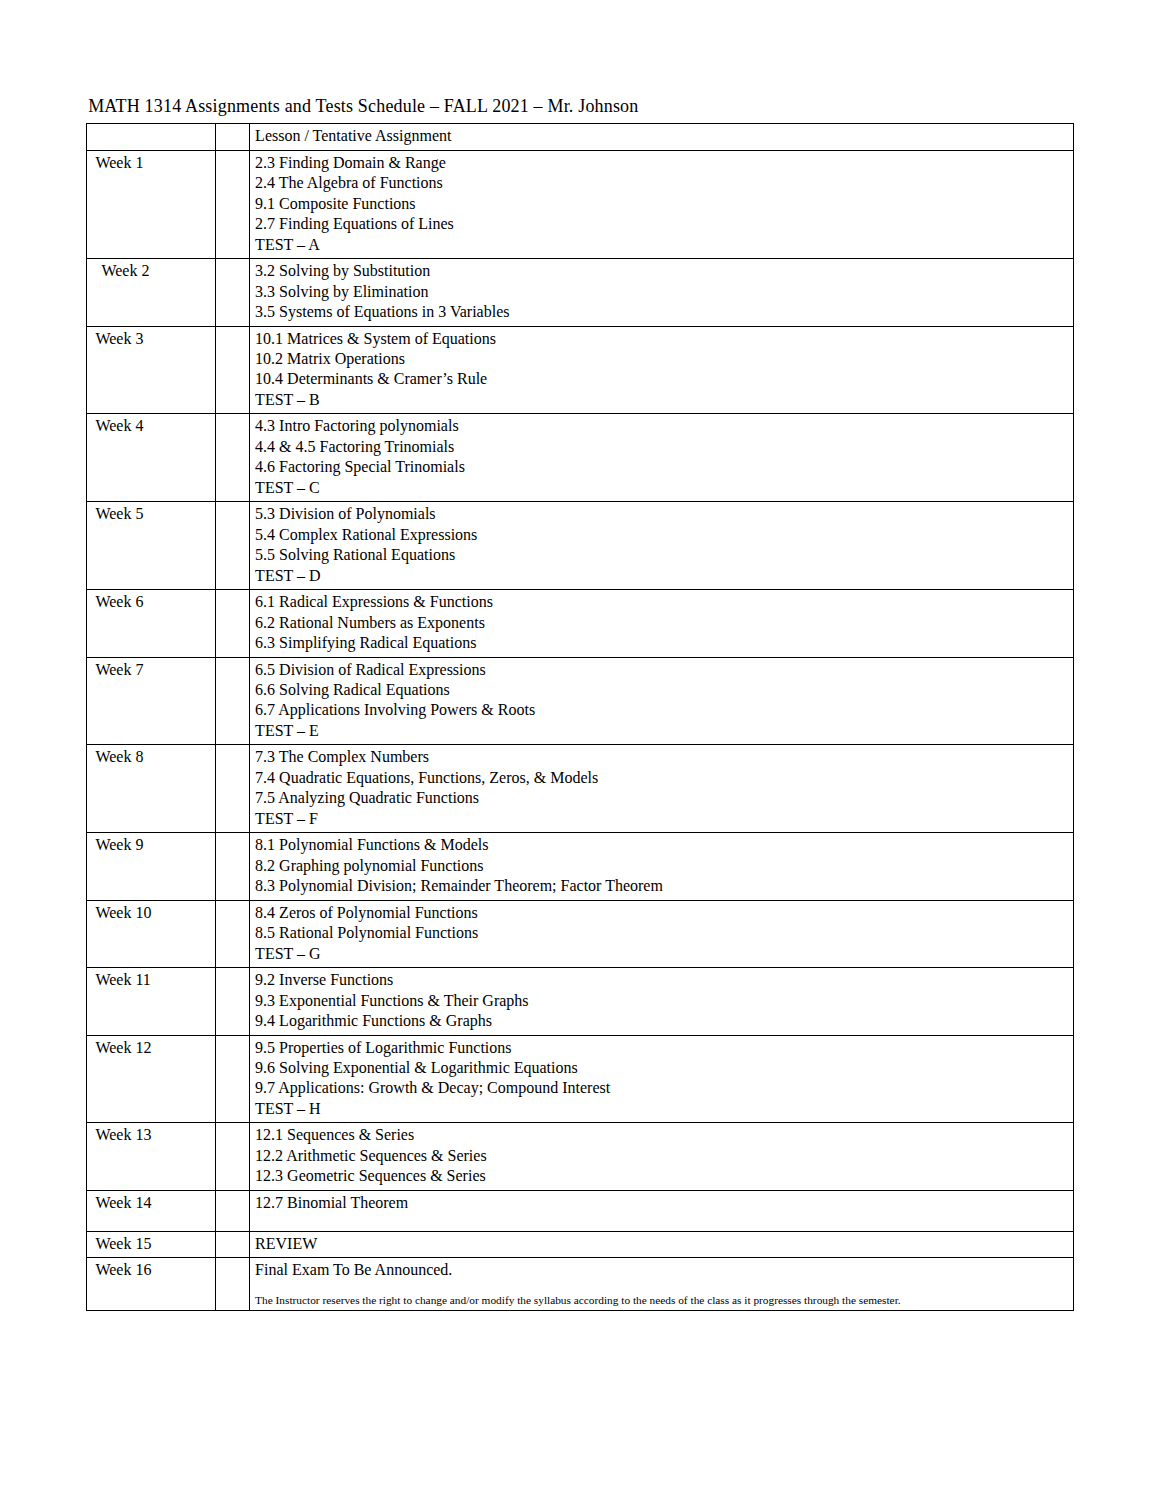MATH 1314 Assignments and Tests Schedule – FALL 2021 – Mr. Johnson
| | | Lesson / Tentative Assignment |
| Week 1 | | 2.3 Finding Domain & Range 2.4 The Algebra of Functions 9.1 Composite Functions 2.7 Finding Equations of Lines TEST – A |
| Week 2 | | 3.2 Solving by Substitution 3.3 Solving by Elimination 3.5 Systems of Equations in 3 Variables |
| Week 3 | | 10.1 Matrices & System of Equations 10.2 Matrix Operations 10.4 Determinants & Cramer’s Rule TEST – B |
| Week 4 | | 4.3 Intro Factoring polynomials 4.4 & 4.5 Factoring Trinomials 4.6 Factoring Special Trinomials TEST – C |
| Week 5 | | 5.3 Division of Polynomials 5.4 Complex Rational Expressions 5.5 Solving Rational Equations TEST – D |
| Week 6 | | 6.1 Radical Expressions & Functions 6.2 Rational Numbers as Exponents 6.3 Simplifying Radical Equations |
| Week 7 | | 6.5 Division of Radical Expressions 6.6 Solving Radical Equations 6.7 Applications Involving Powers & Roots TEST – E |
| Week 8 | | 7.3 The Complex Numbers 7.4 Quadratic Equations, Functions, Zeros, & Models 7.5 Analyzing Quadratic Functions TEST – F |
| Week 9 | | 8.1 Polynomial Functions & Models 8.2 Graphing polynomial Functions 8.3 Polynomial Division; Remainder Theorem; Factor Theorem |
| Week 10 | | 8.4 Zeros of Polynomial Functions 8.5 Rational Polynomial Functions TEST – G |
| Week 11 | | 9.2 Inverse Functions 9.3 Exponential Functions & Their Graphs 9.4 Logarithmic Functions & Graphs |
| Week 12 | | 9.5 Properties of Logarithmic Functions 9.6 Solving Exponential & Logarithmic Equations 9.7 Applications: Growth & Decay; Compound Interest TEST – H |
| Week 13 | | 12.1 Sequences & Series 12.2 Arithmetic Sequences & Series 12.3 Geometric Sequences & Series |
| Week 14 | | 12.7 Binomial Theorem |
| Week 15 | | REVIEW |
| Week 16 | | Final Exam To Be Announced. The Instructor reserves the right to change and/or modify the syllabus according to the needs of the class as it progresses through the semester. |